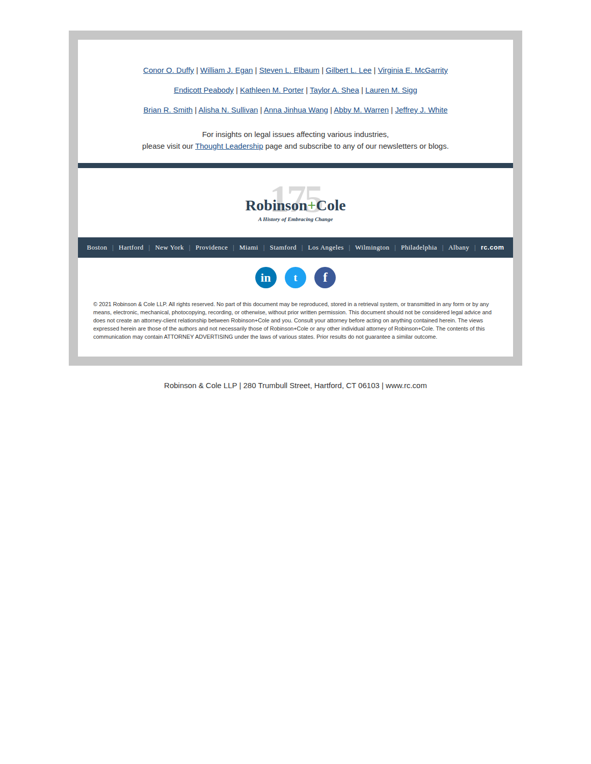Conor O. Duffy | William J. Egan | Steven L. Elbaum | Gilbert L. Lee | Virginia E. McGarrity
Endicott Peabody | Kathleen M. Porter | Taylor A. Shea | Lauren M. Sigg
Brian R. Smith | Alisha N. Sullivan | Anna Jinhua Wang | Abby M. Warren | Jeffrey J. White
For insights on legal issues affecting various industries,
please visit our Thought Leadership page and subscribe to any of our newsletters or blogs.
175
Robinson+Cole
A History of Embracing Change
Boston | Hartford | New York | Providence | Miami | Stamford | Los Angeles | Wilmington | Philadelphia | Albany | rc.com
in t f
© 2021 Robinson & Cole LLP. All rights reserved. No part of this document may be reproduced, stored in a retrieval system, or transmitted in any form or by any means, electronic, mechanical, photocopying, recording, or otherwise, without prior written permission. This document should not be considered legal advice and does not create an attorney-client relationship between Robinson+Cole and you. Consult your attorney before acting on anything contained herein. The views expressed herein are those of the authors and not necessarily those of Robinson+Cole or any other individual attorney of Robinson+Cole. The contents of this communication may contain ATTORNEY ADVERTISING under the laws of various states. Prior results do not guarantee a similar outcome.
Robinson & Cole LLP | 280 Trumbull Street, Hartford, CT 06103 | www.rc.com